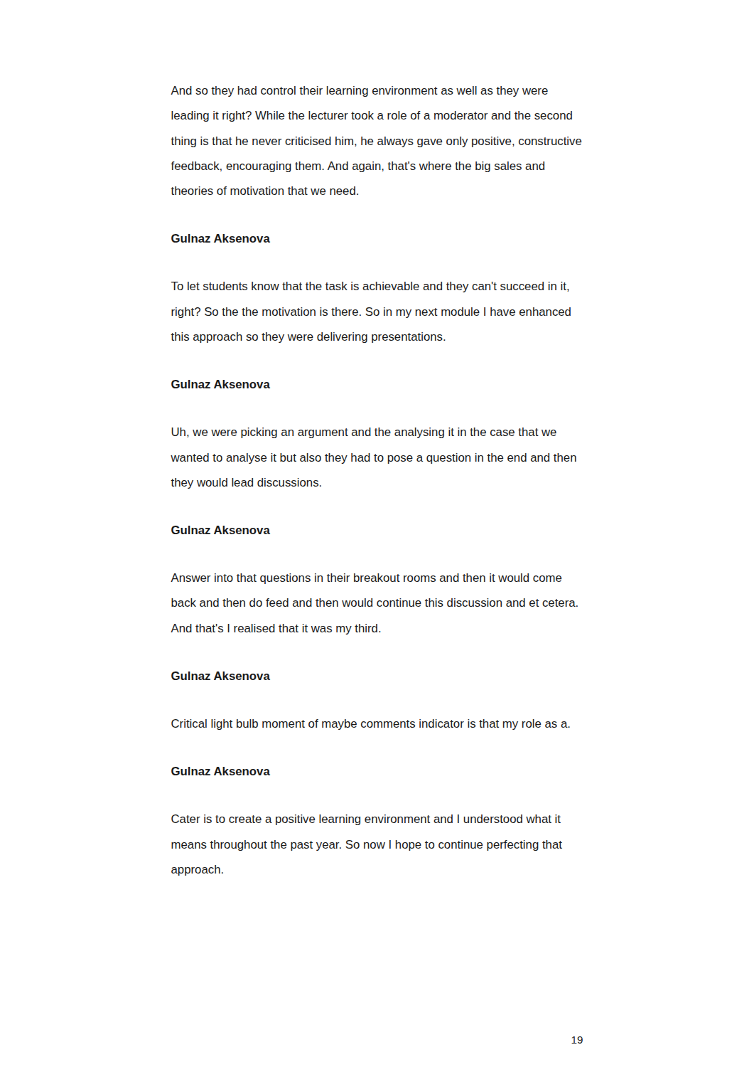And so they had control their learning environment as well as they were leading it right? While the lecturer took a role of a moderator and the second thing is that he never criticised him, he always gave only positive, constructive feedback, encouraging them. And again, that's where the big sales and theories of motivation that we need.
Gulnaz Aksenova
To let students know that the task is achievable and they can't succeed in it, right? So the the motivation is there. So in my next module I have enhanced this approach so they were delivering presentations.
Gulnaz Aksenova
Uh, we were picking an argument and the analysing it in the case that we wanted to analyse it but also they had to pose a question in the end and then they would lead discussions.
Gulnaz Aksenova
Answer into that questions in their breakout rooms and then it would come back and then do feed and then would continue this discussion and et cetera. And that's I realised that it was my third.
Gulnaz Aksenova
Critical light bulb moment of maybe comments indicator is that my role as a.
Gulnaz Aksenova
Cater is to create a positive learning environment and I understood what it means throughout the past year. So now I hope to continue perfecting that approach.
19